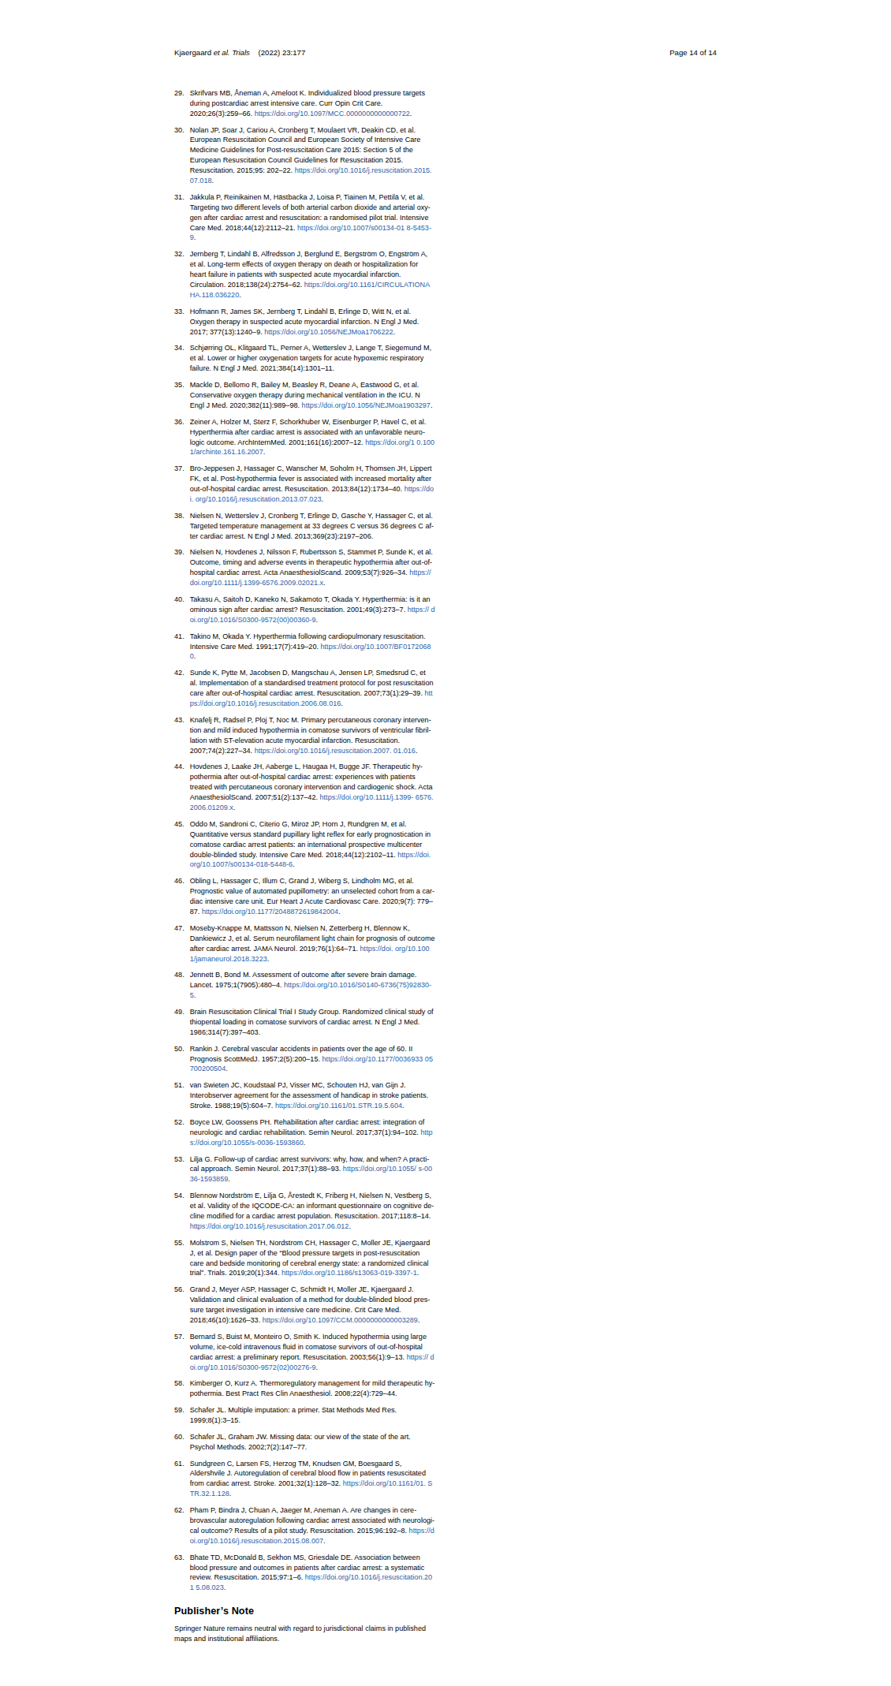Kjaergaard et al. Trials (2022) 23:177
Page 14 of 14
Skrifvars MB, Åneman A, Ameloot K. Individualized blood pressure targets during postcardiac arrest intensive care. Curr Opin Crit Care. 2020;26(3):259–66. https://doi.org/10.1097/MCC.0000000000000722.
Nolan JP, Soar J, Cariou A, Cronberg T, Moulaert VR, Deakin CD, et al. European Resuscitation Council and European Society of Intensive Care Medicine Guidelines for Post-resuscitation Care 2015: Section 5 of the European Resuscitation Council Guidelines for Resuscitation 2015. Resuscitation. 2015;95: 202–22. https://doi.org/10.1016/j.resuscitation.2015.07.018.
Jakkula P, Reinikainen M, Hästbacka J, Loisa P, Tiainen M, Pettilä V, et al. Targeting two different levels of both arterial carbon dioxide and arterial oxygen after cardiac arrest and resuscitation: a randomised pilot trial. Intensive Care Med. 2018;44(12):2112–21. https://doi.org/10.1007/s00134-01 8-5453-9.
Jernberg T, Lindahl B, Alfredsson J, Berglund E, Bergström O, Engström A, et al. Long-term effects of oxygen therapy on death or hospitalization for heart failure in patients with suspected acute myocardial infarction. Circulation. 2018;138(24):2754–62. https://doi.org/10.1161/CIRCULATIONA HA.118.036220.
Hofmann R, James SK, Jernberg T, Lindahl B, Erlinge D, Witt N, et al. Oxygen therapy in suspected acute myocardial infarction. N Engl J Med. 2017; 377(13):1240–9. https://doi.org/10.1056/NEJMoa1706222.
Schjørring OL, Klitgaard TL, Perner A, Wetterslev J, Lange T, Siegemund M, et al. Lower or higher oxygenation targets for acute hypoxemic respiratory failure. N Engl J Med. 2021;384(14):1301–11.
Mackle D, Bellomo R, Bailey M, Beasley R, Deane A, Eastwood G, et al. Conservative oxygen therapy during mechanical ventilation in the ICU. N Engl J Med. 2020;382(11):989–98. https://doi.org/10.1056/NEJMoa1903297.
Zeiner A, Holzer M, Sterz F, Schorkhuber W, Eisenburger P, Havel C, et al. Hyperthermia after cardiac arrest is associated with an unfavorable neurologic outcome. ArchInternMed. 2001;161(16):2007–12. https://doi.org/1 0.1001/archinte.161.16.2007.
Bro-Jeppesen J, Hassager C, Wanscher M, Soholm H, Thomsen JH, Lippert FK, et al. Post-hypothermia fever is associated with increased mortality after out-of-hospital cardiac arrest. Resuscitation. 2013;84(12):1734–40. https://doi. org/10.1016/j.resuscitation.2013.07.023.
Nielsen N, Wetterslev J, Cronberg T, Erlinge D, Gasche Y, Hassager C, et al. Targeted temperature management at 33 degrees C versus 36 degrees C after cardiac arrest. N Engl J Med. 2013;369(23):2197–206.
Nielsen N, Hovdenes J, Nilsson F, Rubertsson S, Stammet P, Sunde K, et al. Outcome, timing and adverse events in therapeutic hypothermia after out-of-hospital cardiac arrest. Acta AnaesthesiolScand. 2009;53(7):926–34. https:// doi.org/10.1111/j.1399-6576.2009.02021.x.
Takasu A, Saitoh D, Kaneko N, Sakamoto T, Okada Y. Hyperthermia: is it an ominous sign after cardiac arrest? Resuscitation. 2001;49(3):273–7. https:// doi.org/10.1016/S0300-9572(00)00360-9.
Takino M, Okada Y. Hyperthermia following cardiopulmonary resuscitation. Intensive Care Med. 1991;17(7):419–20. https://doi.org/10.1007/BF01720680.
Sunde K, Pytte M, Jacobsen D, Mangschau A, Jensen LP, Smedsrud C, et al. Implementation of a standardised treatment protocol for post resuscitation care after out-of-hospital cardiac arrest. Resuscitation. 2007;73(1):29–39. https://doi.org/10.1016/j.resuscitation.2006.08.016.
Knafelj R, Radsel P, Ploj T, Noc M. Primary percutaneous coronary intervention and mild induced hypothermia in comatose survivors of ventricular fibrillation with ST-elevation acute myocardial infarction. Resuscitation. 2007;74(2):227–34. https://doi.org/10.1016/j.resuscitation.2007. 01.016.
Hovdenes J, Laake JH, Aaberge L, Haugaa H, Bugge JF. Therapeutic hypothermia after out-of-hospital cardiac arrest: experiences with patients treated with percutaneous coronary intervention and cardiogenic shock. Acta AnaesthesiolScand. 2007;51(2):137–42. https://doi.org/10.1111/j.1399- 6576.2006.01209.x.
Oddo M, Sandroni C, Citerio G, Miroz JP, Horn J, Rundgren M, et al. Quantitative versus standard pupillary light reflex for early prognostication in comatose cardiac arrest patients: an international prospective multicenter double-blinded study. Intensive Care Med. 2018;44(12):2102–11. https://doi. org/10.1007/s00134-018-5448-6.
Obling L, Hassager C, Illum C, Grand J, Wiberg S, Lindholm MG, et al. Prognostic value of automated pupillometry: an unselected cohort from a cardiac intensive care unit. Eur Heart J Acute Cardiovasc Care. 2020;9(7): 779–87. https://doi.org/10.1177/2048872619842004.
Moseby-Knappe M, Mattsson N, Nielsen N, Zetterberg H, Blennow K, Dankiewicz J, et al. Serum neurofilament light chain for prognosis of outcome after cardiac arrest. JAMA Neurol. 2019;76(1):64–71. https://doi. org/10.1001/jamaneurol.2018.3223.
Jennett B, Bond M. Assessment of outcome after severe brain damage. Lancet. 1975;1(7905):480–4. https://doi.org/10.1016/S0140-6736(75)92830-5.
Brain Resuscitation Clinical Trial I Study Group. Randomized clinical study of thiopental loading in comatose survivors of cardiac arrest. N Engl J Med. 1986;314(7):397–403.
Rankin J. Cerebral vascular accidents in patients over the age of 60. II Prognosis ScottMedJ. 1957;2(5):200–15. https://doi.org/10.1177/0036933 05700200504.
van Swieten JC, Koudstaal PJ, Visser MC, Schouten HJ, van Gijn J. Interobserver agreement for the assessment of handicap in stroke patients. Stroke. 1988;19(5):604–7. https://doi.org/10.1161/01.STR.19.5.604.
Boyce LW, Goossens PH. Rehabilitation after cardiac arrest: integration of neurologic and cardiac rehabilitation. Semin Neurol. 2017;37(1):94–102. https://doi.org/10.1055/s-0036-1593860.
Lilja G. Follow-up of cardiac arrest survivors: why, how, and when? A practical approach. Semin Neurol. 2017;37(1):88–93. https://doi.org/10.1055/ s-0036-1593859.
Blennow Nordström E, Lilja G, Årestedt K, Friberg H, Nielsen N, Vestberg S, et al. Validity of the IQCODE-CA: an informant questionnaire on cognitive decline modified for a cardiac arrest population. Resuscitation. 2017;118:8–14. https://doi.org/10.1016/j.resuscitation.2017.06.012.
Molstrom S, Nielsen TH, Nordstrom CH, Hassager C, Moller JE, Kjaergaard J, et al. Design paper of the “Blood pressure targets in post-resuscitation care and bedside monitoring of cerebral energy state: a randomized clinical trial”. Trials. 2019;20(1):344. https://doi.org/10.1186/s13063-019-3397-1.
Grand J, Meyer ASP, Hassager C, Schmidt H, Moller JE, Kjaergaard J. Validation and clinical evaluation of a method for double-blinded blood pressure target investigation in intensive care medicine. Crit Care Med. 2018;46(10):1626–33. https://doi.org/10.1097/CCM.0000000000003289.
Bernard S, Buist M, Monteiro O, Smith K. Induced hypothermia using large volume, ice-cold intravenous fluid in comatose survivors of out-of-hospital cardiac arrest: a preliminary report. Resuscitation. 2003;56(1):9–13. https:// doi.org/10.1016/S0300-9572(02)00276-9.
Kimberger O, Kurz A. Thermoregulatory management for mild therapeutic hypothermia. Best Pract Res Clin Anaesthesiol. 2008;22(4):729–44.
Schafer JL. Multiple imputation: a primer. Stat Methods Med Res. 1999;8(1):3–15.
Schafer JL, Graham JW. Missing data: our view of the state of the art. Psychol Methods. 2002;7(2):147–77.
Sundgreen C, Larsen FS, Herzog TM, Knudsen GM, Boesgaard S, Aldershvile J. Autoregulation of cerebral blood flow in patients resuscitated from cardiac arrest. Stroke. 2001;32(1):128–32. https://doi.org/10.1161/01. STR.32.1.128.
Pham P, Bindra J, Chuan A, Jaeger M, Aneman A. Are changes in cerebrovascular autoregulation following cardiac arrest associated with neurological outcome? Results of a pilot study. Resuscitation. 2015;96:192–8. https://doi.org/10.1016/j.resuscitation.2015.08.007.
Bhate TD, McDonald B, Sekhon MS, Griesdale DE. Association between blood pressure and outcomes in patients after cardiac arrest: a systematic review. Resuscitation. 2015;97:1–6. https://doi.org/10.1016/j.resuscitation.201 5.08.023.
Publisher’s Note
Springer Nature remains neutral with regard to jurisdictional claims in published maps and institutional affiliations.